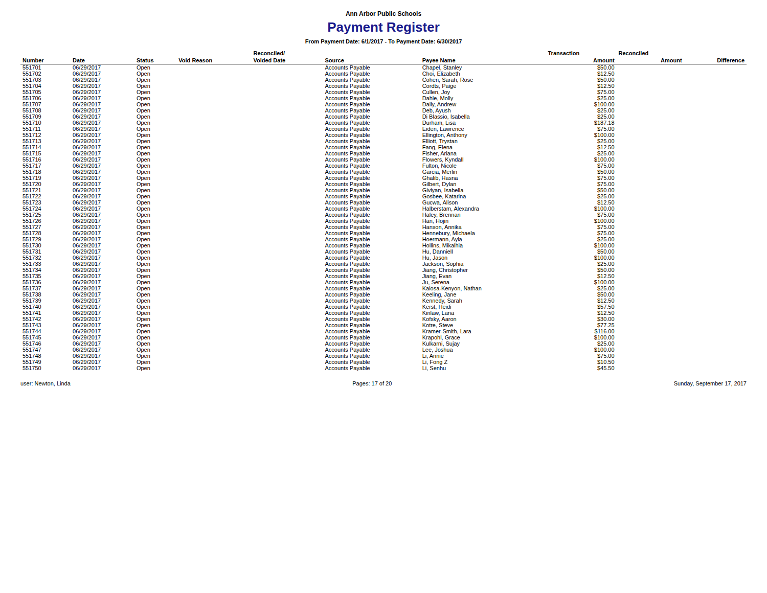Ann Arbor Public Schools
Payment Register
From Payment Date: 6/1/2017 - To Payment Date: 6/30/2017
| | | | | Reconciled/ | | Transaction | Reconciled | |
| --- | --- | --- | --- | --- | --- | --- | --- | --- |
| Number | Date | Status | Void Reason | Voided Date | Source | Payee Name | Amount | Amount | Difference |
| 551701 | 06/29/2017 | Open | | | Accounts Payable | Chapel, Stanley | $50.00 | | |
| 551702 | 06/29/2017 | Open | | | Accounts Payable | Choi, Elizabeth | $12.50 | | |
| 551703 | 06/29/2017 | Open | | | Accounts Payable | Cohen, Sarah, Rose | $50.00 | | |
| 551704 | 06/29/2017 | Open | | | Accounts Payable | Cordts, Paige | $12.50 | | |
| 551705 | 06/29/2017 | Open | | | Accounts Payable | Cullen, Joy | $75.00 | | |
| 551706 | 06/29/2017 | Open | | | Accounts Payable | Dahle, Molly | $25.00 | | |
| 551707 | 06/29/2017 | Open | | | Accounts Payable | Daily, Andrew | $100.00 | | |
| 551708 | 06/29/2017 | Open | | | Accounts Payable | Deb, Ayush | $25.00 | | |
| 551709 | 06/29/2017 | Open | | | Accounts Payable | Di Blassio, Isabella | $25.00 | | |
| 551710 | 06/29/2017 | Open | | | Accounts Payable | Durham, Lisa | $187.18 | | |
| 551711 | 06/29/2017 | Open | | | Accounts Payable | Eiden, Lawrence | $75.00 | | |
| 551712 | 06/29/2017 | Open | | | Accounts Payable | Ellington, Anthony | $100.00 | | |
| 551713 | 06/29/2017 | Open | | | Accounts Payable | Elliott, Trystan | $25.00 | | |
| 551714 | 06/29/2017 | Open | | | Accounts Payable | Fang, Elena | $12.50 | | |
| 551715 | 06/29/2017 | Open | | | Accounts Payable | Fisher, Ariana | $25.00 | | |
| 551716 | 06/29/2017 | Open | | | Accounts Payable | Flowers, Kyndall | $100.00 | | |
| 551717 | 06/29/2017 | Open | | | Accounts Payable | Fulton, Nicole | $75.00 | | |
| 551718 | 06/29/2017 | Open | | | Accounts Payable | Garcia, Merlin | $50.00 | | |
| 551719 | 06/29/2017 | Open | | | Accounts Payable | Ghalib, Hasna | $75.00 | | |
| 551720 | 06/29/2017 | Open | | | Accounts Payable | Gilbert, Dylan | $75.00 | | |
| 551721 | 06/29/2017 | Open | | | Accounts Payable | Giviyan, Isabella | $50.00 | | |
| 551722 | 06/29/2017 | Open | | | Accounts Payable | Gosbee, Katarina | $25.00 | | |
| 551723 | 06/29/2017 | Open | | | Accounts Payable | Gucwa, Alison | $12.50 | | |
| 551724 | 06/29/2017 | Open | | | Accounts Payable | Halberstam, Alexandra | $100.00 | | |
| 551725 | 06/29/2017 | Open | | | Accounts Payable | Haley, Brennan | $75.00 | | |
| 551726 | 06/29/2017 | Open | | | Accounts Payable | Han, Hojin | $100.00 | | |
| 551727 | 06/29/2017 | Open | | | Accounts Payable | Hanson, Annika | $75.00 | | |
| 551728 | 06/29/2017 | Open | | | Accounts Payable | Hennebury, Michaela | $75.00 | | |
| 551729 | 06/29/2017 | Open | | | Accounts Payable | Hoermann, Ayla | $25.00 | | |
| 551730 | 06/29/2017 | Open | | | Accounts Payable | Hollins, Mikalhia | $100.00 | | |
| 551731 | 06/29/2017 | Open | | | Accounts Payable | Hu, Danniell | $50.00 | | |
| 551732 | 06/29/2017 | Open | | | Accounts Payable | Hu, Jason | $100.00 | | |
| 551733 | 06/29/2017 | Open | | | Accounts Payable | Jackson, Sophia | $25.00 | | |
| 551734 | 06/29/2017 | Open | | | Accounts Payable | Jiang, Christopher | $50.00 | | |
| 551735 | 06/29/2017 | Open | | | Accounts Payable | Jiang, Evan | $12.50 | | |
| 551736 | 06/29/2017 | Open | | | Accounts Payable | Ju, Serena | $100.00 | | |
| 551737 | 06/29/2017 | Open | | | Accounts Payable | Kalosa-Kenyon, Nathan | $25.00 | | |
| 551738 | 06/29/2017 | Open | | | Accounts Payable | Keeling, Jane | $50.00 | | |
| 551739 | 06/29/2017 | Open | | | Accounts Payable | Kennedy, Sarah | $12.50 | | |
| 551740 | 06/29/2017 | Open | | | Accounts Payable | Kerst, Heidi | $57.50 | | |
| 551741 | 06/29/2017 | Open | | | Accounts Payable | Kinlaw, Lana | $12.50 | | |
| 551742 | 06/29/2017 | Open | | | Accounts Payable | Kofsky, Aaron | $30.00 | | |
| 551743 | 06/29/2017 | Open | | | Accounts Payable | Kotre, Steve | $77.25 | | |
| 551744 | 06/29/2017 | Open | | | Accounts Payable | Kramer-Smith, Lara | $116.00 | | |
| 551745 | 06/29/2017 | Open | | | Accounts Payable | Krapohl, Grace | $100.00 | | |
| 551746 | 06/29/2017 | Open | | | Accounts Payable | Kulkarni, Sujay | $25.00 | | |
| 551747 | 06/29/2017 | Open | | | Accounts Payable | Lee, Joshua | $100.00 | | |
| 551748 | 06/29/2017 | Open | | | Accounts Payable | Li, Annie | $75.00 | | |
| 551749 | 06/29/2017 | Open | | | Accounts Payable | Li, Fong Z | $10.50 | | |
| 551750 | 06/29/2017 | Open | | | Accounts Payable | Li, Senhu | $45.50 | | |
user: Newton, Linda
Pages: 17 of 20
Sunday, September 17, 2017